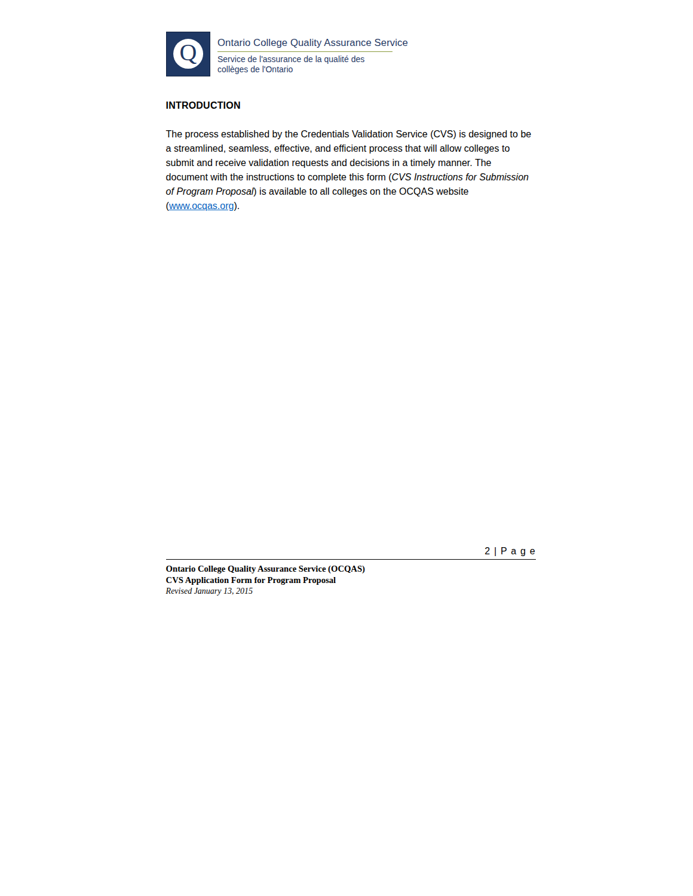Q
Ontario College Quality Assurance Service
Service de l'assurance de la qualité des
collèges de l'Ontario
INTRODUCTION
The process established by the Credentials Validation Service (CVS) is designed to be a streamlined, seamless, effective, and efficient process that will allow colleges to submit and receive validation requests and decisions in a timely manner. The document with the instructions to complete this form (CVS Instructions for Submission of Program Proposal) is available to all colleges on the OCQAS website (www.ocqas.org).
2 | P a g e
Ontario College Quality Assurance Service (OCQAS)
CVS Application Form for Program Proposal
Revised January 13, 2015